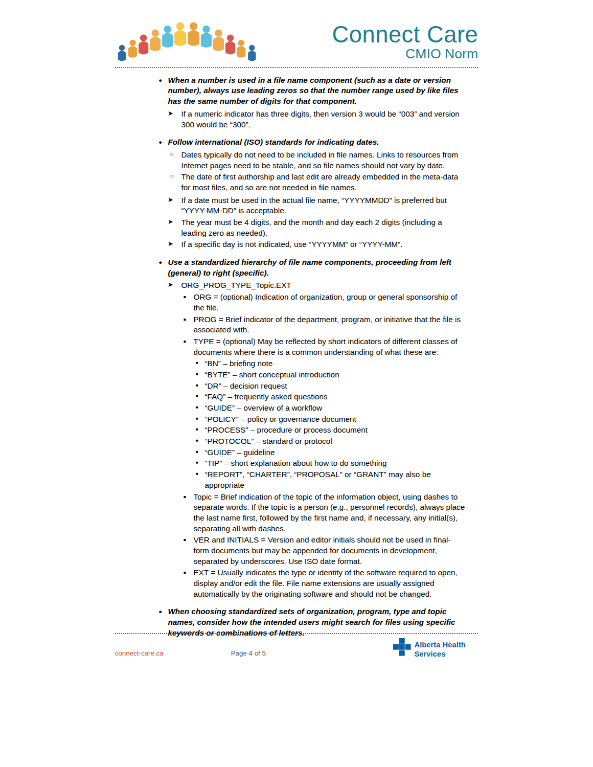Connect Care
CMIO Norm
When a number is used in a file name component (such as a date or version number), always use leading zeros so that the number range used by like files has the same number of digits for that component.
If a numeric indicator has three digits, then version 3 would be “003” and version 300 would be “300”.
Follow international (ISO) standards for indicating dates.
Dates typically do not need to be included in file names. Links to resources from Internet pages need to be stable, and so file names should not vary by date.
The date of first authorship and last edit are already embedded in the meta-data for most files, and so are not needed in file names.
If a date must be used in the actual file name, “YYYYMMDD” is preferred but “YYYY-MM-DD” is acceptable.
The year must be 4 digits, and the month and day each 2 digits (including a leading zero as needed).
If a specific day is not indicated, use “YYYYMM” or “YYYY-MM”.
Use a standardized hierarchy of file name components, proceeding from left (general) to right (specific).
ORG_PROG_TYPE_Topic.EXT
ORG = (optional) Indication of organization, group or general sponsorship of the file.
PROG = Brief indicator of the department, program, or initiative that the file is associated with.
TYPE = (optional) May be reflected by short indicators of different classes of documents where there is a common understanding of what these are:
“BN” – briefing note
“BYTE” – short conceptual introduction
“DR” – decision request
“FAQ” – frequently asked questions
“GUIDE” – overview of a workflow
“POLICY” – policy or governance document
“PROCESS” – procedure or process document
“PROTOCOL” – standard or protocol
“GUIDE” – guideline
“TIP” – short explanation about how to do something
“REPORT”, “CHARTER”, “PROPOSAL” or “GRANT” may also be appropriate
Topic = Brief indication of the topic of the information object, using dashes to separate words. If the topic is a person (e.g., personnel records), always place the last name first, followed by the first name and, if necessary, any initial(s), separating all with dashes.
VER and INITIALS = Version and editor initials should not be used in final-form documents but may be appended for documents in development, separated by underscores. Use ISO date format.
EXT = Usually indicates the type or identity of the software required to open, display and/or edit the file. File name extensions are usually assigned automatically by the originating software and should not be changed.
When choosing standardized sets of organization, program, type and topic names, consider how the intended users might search for files using specific keywords or combinations of letters.
connect-care.ca
Page 4 of 5
Alberta Health Services